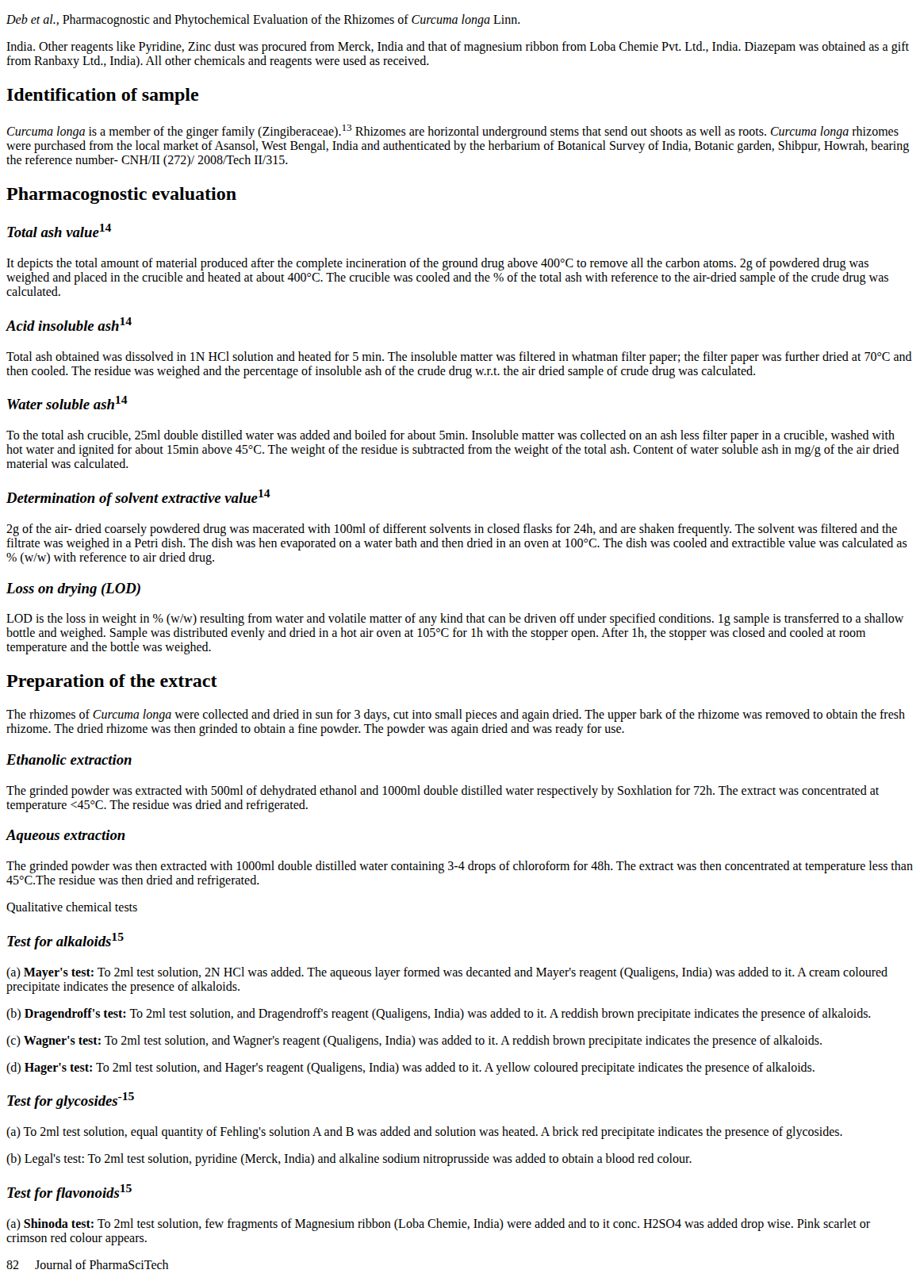Deb et al., Pharmacognostic and Phytochemical Evaluation of the Rhizomes of Curcuma longa Linn.
India. Other reagents like Pyridine, Zinc dust was procured from Merck, India and that of magnesium ribbon from Loba Chemie Pvt. Ltd., India. Diazepam was obtained as a gift from Ranbaxy Ltd., India). All other chemicals and reagents were used as received.
Identification of sample
Curcuma longa is a member of the ginger family (Zingiberaceae).13 Rhizomes are horizontal underground stems that send out shoots as well as roots. Curcuma longa rhizomes were purchased from the local market of Asansol, West Bengal, India and authenticated by the herbarium of Botanical Survey of India, Botanic garden, Shibpur, Howrah, bearing the reference number- CNH/II (272)/ 2008/Tech II/315.
Pharmacognostic evaluation
Total ash value14
It depicts the total amount of material produced after the complete incineration of the ground drug above 400°C to remove all the carbon atoms. 2g of powdered drug was weighed and placed in the crucible and heated at about 400°C. The crucible was cooled and the % of the total ash with reference to the air-dried sample of the crude drug was calculated.
Acid insoluble ash14
Total ash obtained was dissolved in 1N HCl solution and heated for 5 min. The insoluble matter was filtered in whatman filter paper; the filter paper was further dried at 70°C and then cooled. The residue was weighed and the percentage of insoluble ash of the crude drug w.r.t. the air dried sample of crude drug was calculated.
Water soluble ash14
To the total ash crucible, 25ml double distilled water was added and boiled for about 5min. Insoluble matter was collected on an ash less filter paper in a crucible, washed with hot water and ignited for about 15min above 45°C. The weight of the residue is subtracted from the weight of the total ash. Content of water soluble ash in mg/g of the air dried material was calculated.
Determination of solvent extractive value14
2g of the air- dried coarsely powdered drug was macerated with 100ml of different solvents in closed flasks for 24h, and are shaken frequently. The solvent was filtered and the filtrate was weighed in a Petri dish. The dish was hen evaporated on a water bath and then dried in an oven at 100°C. The dish was cooled and extractible value was calculated as % (w/w) with reference to air dried drug.
Loss on drying (LOD)
LOD is the loss in weight in % (w/w) resulting from water and volatile matter of any kind that can be driven off under specified conditions. 1g sample is transferred to a shallow bottle and weighed. Sample was distributed evenly and dried in a hot air oven at 105°C for 1h with the stopper open. After 1h, the stopper was closed and cooled at room temperature and the bottle was weighed.
Preparation of the extract
The rhizomes of Curcuma longa were collected and dried in sun for 3 days, cut into small pieces and again dried. The upper bark of the rhizome was removed to obtain the fresh rhizome. The dried rhizome was then grinded to obtain a fine powder. The powder was again dried and was ready for use.
Ethanolic extraction
The grinded powder was extracted with 500ml of dehydrated ethanol and 1000ml double distilled water respectively by Soxhlation for 72h. The extract was concentrated at temperature <45°C. The residue was dried and refrigerated.
Aqueous extraction
The grinded powder was then extracted with 1000ml double distilled water containing 3-4 drops of chloroform for 48h. The extract was then concentrated at temperature less than 45°C.The residue was then dried and refrigerated.
Qualitative chemical tests
Test for alkaloids15
(a) Mayer's test: To 2ml test solution, 2N HCl was added. The aqueous layer formed was decanted and Mayer's reagent (Qualigens, India) was added to it. A cream coloured precipitate indicates the presence of alkaloids.
(b) Dragendroff's test: To 2ml test solution, and Dragendroff's reagent (Qualigens, India) was added to it. A reddish brown precipitate indicates the presence of alkaloids.
(c) Wagner's test: To 2ml test solution, and Wagner's reagent (Qualigens, India) was added to it. A reddish brown precipitate indicates the presence of alkaloids.
(d) Hager's test: To 2ml test solution, and Hager's reagent (Qualigens, India) was added to it. A yellow coloured precipitate indicates the presence of alkaloids.
Test for glycosides-15
(a) To 2ml test solution, equal quantity of Fehling's solution A and B was added and solution was heated. A brick red precipitate indicates the presence of glycosides.
(b) Legal's test: To 2ml test solution, pyridine (Merck, India) and alkaline sodium nitroprusside was added to obtain a blood red colour.
Test for flavonoids15
(a) Shinoda test: To 2ml test solution, few fragments of Magnesium ribbon (Loba Chemie, India) were added and to it conc. H2SO4 was added drop wise. Pink scarlet or crimson red colour appears.
82 Journal of PharmaSciTech